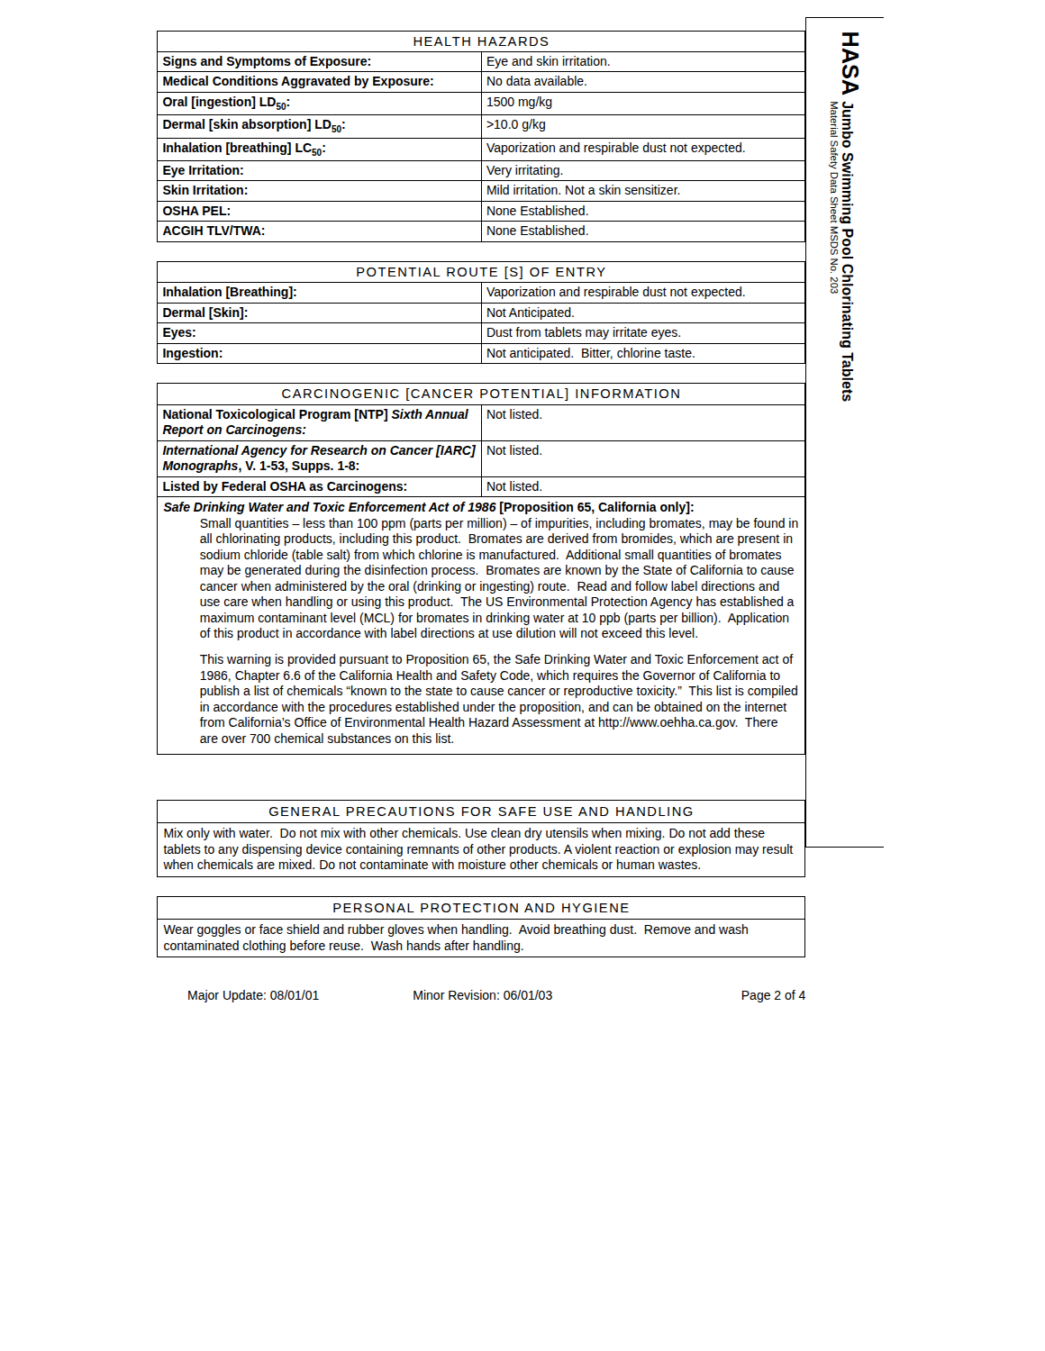HASA
Jumbo Swimming Pool Chlorinating Tablets Material Safety Data Sheet MSDS No. 203
| HEALTH HAZARDS |
| Signs and Symptoms of Exposure: | Eye and skin irritation. |
| Medical Conditions Aggravated by Exposure: | No data available. |
| Oral [ingestion] LD 50 : | 1500 mg/kg |
| Dermal [skin absorption] LD 50 : | >10.0 g/kg |
| Inhalation [breathing] LC 50 : | Vaporization and respirable dust not expected. |
| Eye Irritation: | Very irritating. |
| Skin Irritation: | Mild irritation. Not a skin sensitizer. |
| OSHA PEL: | None Established. |
| ACGIH TLV/TWA: | None Established. |
| POTENTIAL ROUTE [S] OF ENTRY |
| Inhalation [Breathing]: | Vaporization and respirable dust not expected. |
| Dermal [Skin]: | Not Anticipated. |
| Eyes: | Dust from tablets may irritate eyes. |
| Ingestion: | Not anticipated. Bitter, chlorine taste. |
| CARCINOGENIC [CANCER POTENTIAL] INFORMATION |
| National Toxicological Program [NTP] Sixth Annual Report on Carcinogens: | Not listed. |
| International Agency for Research on Cancer [IARC] Monographs , V. 1-53, Supps. 1-8: | Not listed. |
| Listed by Federal OSHA as Carcinogens: | Not listed. |
| Safe Drinking Water and Toxic Enforcement Act of 1986 [Proposition 65, California only]: Small quantities – less than 100 ppm (parts per million) – of impurities, including bromates, may be found in all chlorinating products, including this product. Bromates are derived from bromides, which are present in sodium chloride (table salt) from which chlorine is manufactured. Additional small quantities of bromates may be generated during the disinfection process. Bromates are known by the State of California to cause cancer when administered by the oral (drinking or ingesting) route. Read and follow label directions and use care when handling or using this product. The US Environmental Protection Agency has established a maximum contaminant level (MCL) for bromates in drinking water at 10 ppb (parts per billion). Application of this product in accordance with label directions at use dilution will not exceed this level. This warning is provided pursuant to Proposition 65, the Safe Drinking Water and Toxic Enforcement act of 1986, Chapter 6.6 of the California Health and Safety Code, which requires the Governor of California to publish a list of chemicals “known to the state to cause cancer or reproductive toxicity.” This list is compiled in accordance with the procedures established under the proposition, and can be obtained on the internet from California’s Office of Environmental Health Hazard Assessment at http://www.oehha.ca.gov. There are over 700 chemical substances on this list. |
| GENERAL PRECAUTIONS FOR SAFE USE AND HANDLING |
| Mix only with water. Do not mix with other chemicals. Use clean dry utensils when mixing. Do not add these tablets to any dispensing device containing remnants of other products. A violent reaction or explosion may result when chemicals are mixed. Do not contaminate with moisture other chemicals or human wastes. |
| PERSONAL PROTECTION AND HYGIENE |
| Wear goggles or face shield and rubber gloves when handling. Avoid breathing dust. Remove and wash contaminated clothing before reuse. Wash hands after handling. |
Major Update: 08/01/01 Minor Revision: 06/01/03 Page 2 of 4